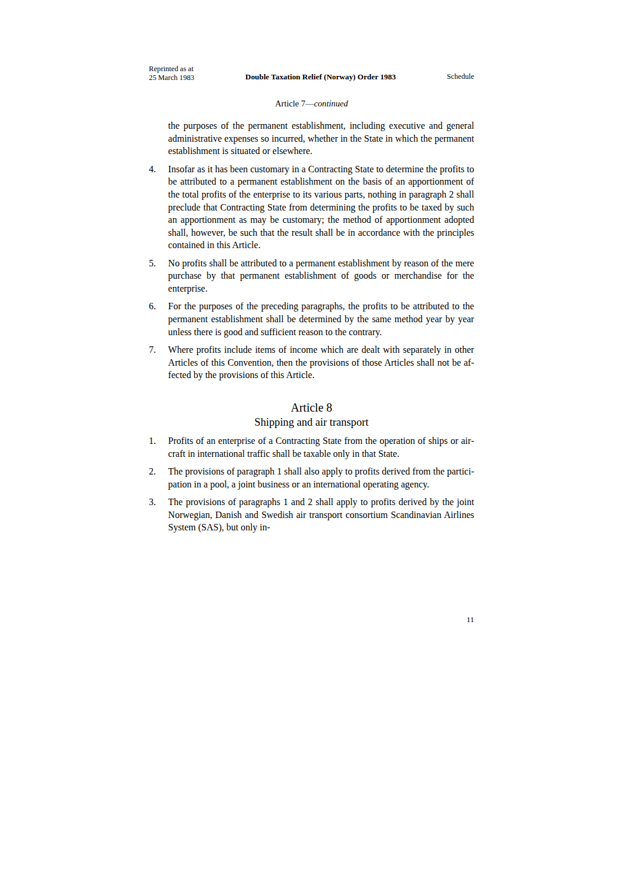Reprinted as at
25 March 1983
Double Taxation Relief (Norway) Order 1983
Schedule
Article 7—continued
the purposes of the permanent establishment, including executive and general administrative expenses so incurred, whether in the State in which the permanent establishment is situated or elsewhere.
4. Insofar as it has been customary in a Contracting State to determine the profits to be attributed to a permanent establishment on the basis of an apportionment of the total profits of the enterprise to its various parts, nothing in paragraph 2 shall preclude that Contracting State from determining the profits to be taxed by such an apportionment as may be customary; the method of apportionment adopted shall, however, be such that the result shall be in accordance with the principles contained in this Article.
5. No profits shall be attributed to a permanent establishment by reason of the mere purchase by that permanent establishment of goods or merchandise for the enterprise.
6. For the purposes of the preceding paragraphs, the profits to be attributed to the permanent establishment shall be determined by the same method year by year unless there is good and sufficient reason to the contrary.
7. Where profits include items of income which are dealt with separately in other Articles of this Convention, then the provisions of those Articles shall not be affected by the provisions of this Article.
Article 8
Shipping and air transport
1. Profits of an enterprise of a Contracting State from the operation of ships or aircraft in international traffic shall be taxable only in that State.
2. The provisions of paragraph 1 shall also apply to profits derived from the participation in a pool, a joint business or an international operating agency.
3. The provisions of paragraphs 1 and 2 shall apply to profits derived by the joint Norwegian, Danish and Swedish air transport consortium Scandinavian Airlines System (SAS), but only in-
11